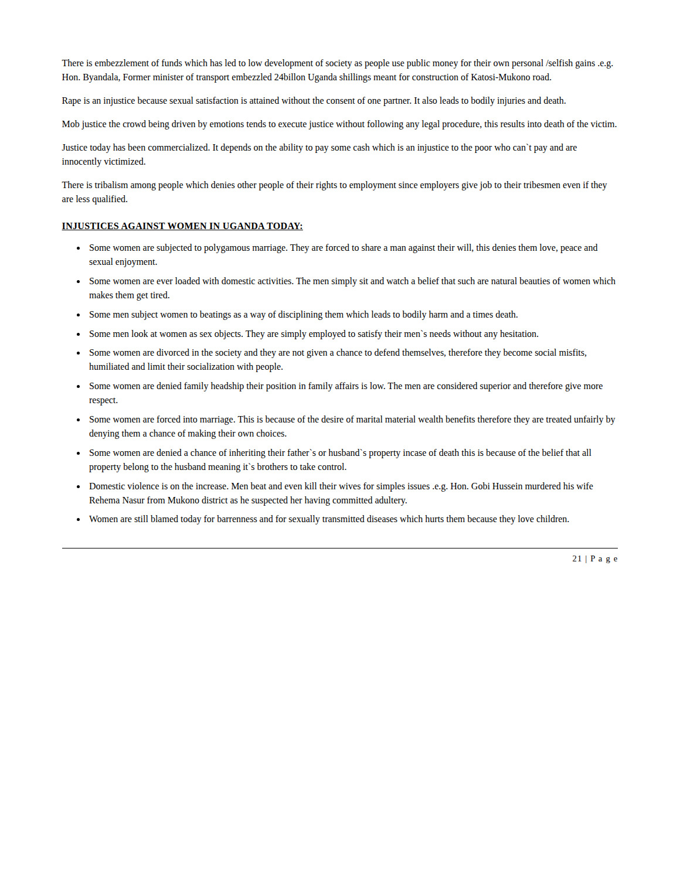There is embezzlement of funds which has led to low development of society as people use public money for their own personal /selfish gains .e.g. Hon. Byandala, Former minister of transport embezzled 24billon Uganda shillings meant for construction of Katosi-Mukono road.
Rape is an injustice because sexual satisfaction is attained without the consent of one partner. It also leads to bodily injuries and death.
Mob justice the crowd being driven by emotions tends to execute justice without following any legal procedure, this results into death of the victim.
Justice today has been commercialized. It depends on the ability to pay some cash which is an injustice to the poor who can`t pay and are innocently victimized.
There is tribalism among people which denies other people of their rights to employment since employers give job to their tribesmen even if they are less qualified.
Injustices against women in Uganda today:
Some women are subjected to polygamous marriage. They are forced to share a man against their will, this denies them love, peace and sexual enjoyment.
Some women are ever loaded with domestic activities. The men simply sit and watch a belief that such are natural beauties of women which makes them get tired.
Some men subject women to beatings as a way of disciplining them which leads to bodily harm and a times death.
Some men look at women as sex objects. They are simply employed to satisfy their men`s needs without any hesitation.
Some women are divorced in the society and they are not given a chance to defend themselves, therefore they become social misfits, humiliated and limit their socialization with people.
Some women are denied family headship their position in family affairs is low. The men are considered superior and therefore give more respect.
Some women are forced into marriage. This is because of the desire of marital material wealth benefits therefore they are treated unfairly by denying them a chance of making their own choices.
Some women are denied a chance of inheriting their father`s or husband`s property incase of death this is because of the belief that all property belong to the husband meaning it`s brothers to take control.
Domestic violence is on the increase. Men beat and even kill their wives for simples issues .e.g. Hon. Gobi Hussein murdered his wife Rehema Nasur from Mukono district as he suspected her having committed adultery.
Women are still blamed today for barrenness and for sexually transmitted diseases which hurts them because they love children.
21 | P a g e